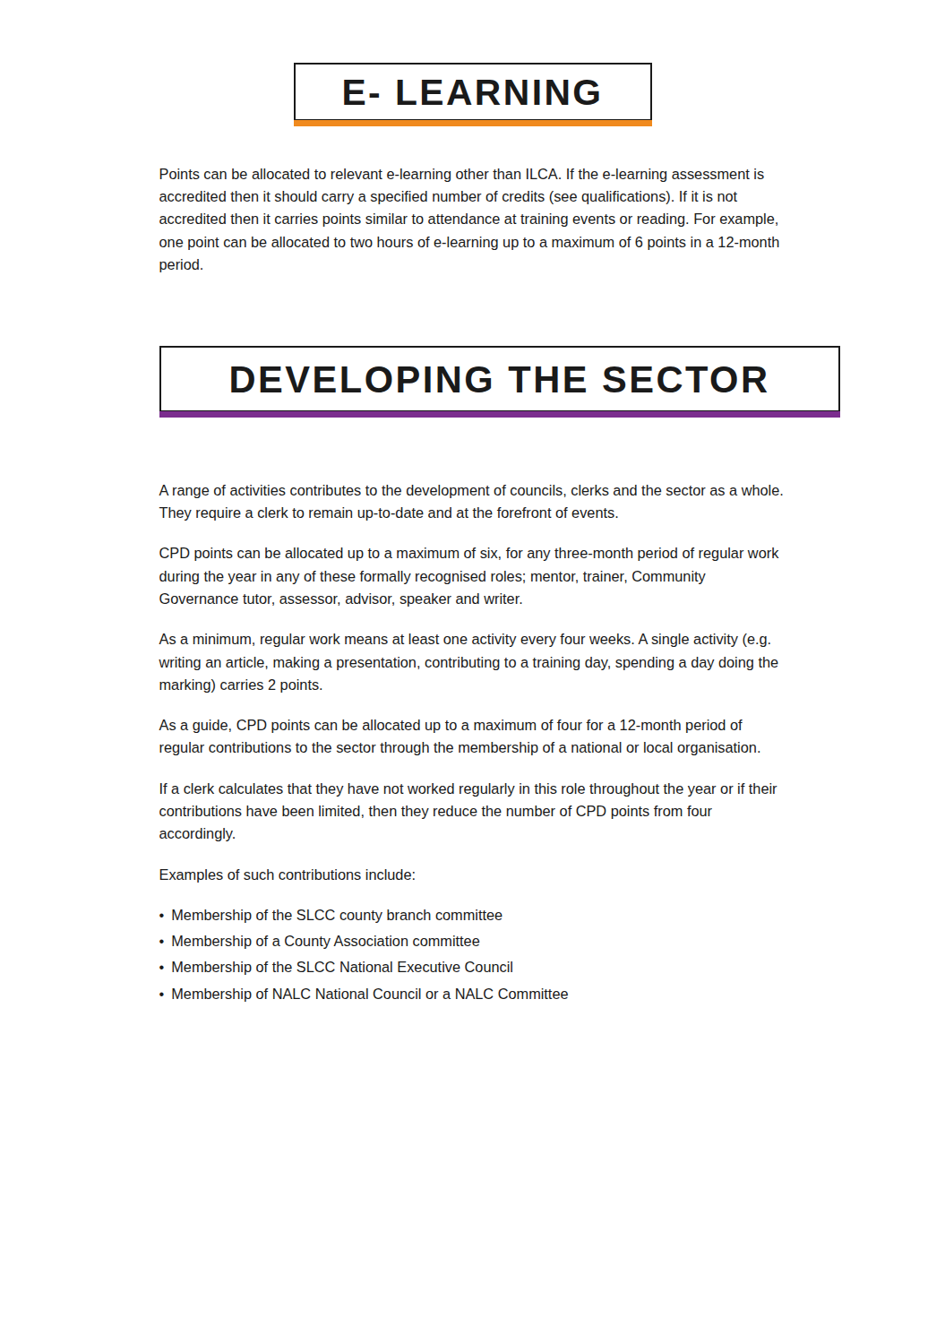E- Learning
Points can be allocated to relevant e-learning other than ILCA. If the e-learning assessment is accredited then it should carry a specified number of credits (see qualifications). If it is not accredited then it carries points similar to attendance at training events or reading. For example, one point can be allocated to two hours of e-learning up to a maximum of 6 points in a 12-month period.
Developing the Sector
A range of activities contributes to the development of councils, clerks and the sector as a whole. They require a clerk to remain up-to-date and at the forefront of events.
CPD points can be allocated up to a maximum of six, for any three-month period of regular work during the year in any of these formally recognised roles; mentor, trainer, Community Governance tutor, assessor, advisor, speaker and writer.
As a minimum, regular work means at least one activity every four weeks. A single activity (e.g. writing an article, making a presentation, contributing to a training day, spending a day doing the marking) carries 2 points.
As a guide, CPD points can be allocated up to a maximum of four for a 12-month period of regular contributions to the sector through the membership of a national or local organisation.
If a clerk calculates that they have not worked regularly in this role throughout the year or if their contributions have been limited, then they reduce the number of CPD points from four accordingly.
Examples of such contributions include:
Membership of the SLCC county branch committee
Membership of a County Association committee
Membership of the SLCC National Executive Council
Membership of NALC National Council or a NALC Committee